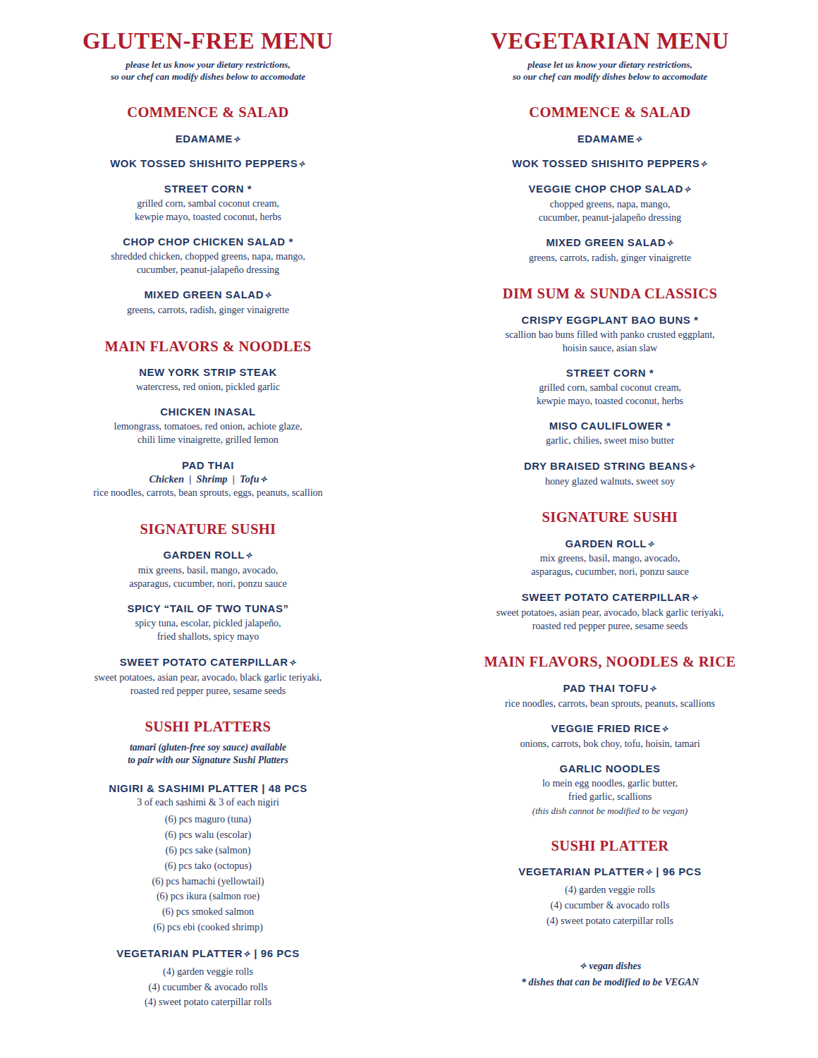GLUTEN-FREE MENU
please let us know your dietary restrictions,
so our chef can modify dishes below to accomodate
COMMENCE & SALAD
EDAMAME✧
WOK TOSSED SHISHITO PEPPERS✧
STREET CORN *
grilled corn, sambal coconut cream,
kewpie mayo, toasted coconut, herbs
CHOP CHOP CHICKEN SALAD *
shredded chicken, chopped greens, napa, mango,
cucumber, peanut-jalapeño dressing
MIXED GREEN SALAD✧
greens, carrots, radish, ginger vinaigrette
MAIN FLAVORS & NOODLES
NEW YORK STRIP STEAK
watercress, red onion, pickled garlic
CHICKEN INASAL
lemongrass, tomatoes, red onion, achiote glaze,
chili lime vinaigrette, grilled lemon
PAD THAI
Chicken | Shrimp | Tofu✧
rice noodles, carrots, bean sprouts, eggs, peanuts, scallion
SIGNATURE SUSHI
GARDEN ROLL✧
mix greens, basil, mango, avocado,
asparagus, cucumber, nori, ponzu sauce
SPICY “TAIL OF TWO TUNAS”
spicy tuna, escolar, pickled jalapeño,
fried shallots, spicy mayo
SWEET POTATO CATERPILLAR✧
sweet potatoes, asian pear, avocado, black garlic teriyaki,
roasted red pepper puree, sesame seeds
SUSHI PLATTERS
tamari (gluten-free soy sauce) available
to pair with our Signature Sushi Platters
NIGIRI & SASHIMI PLATTER | 48 PCS
3 of each sashimi & 3 of each nigiri
(6) pcs maguro (tuna)
(6) pcs walu (escolar)
(6) pcs sake (salmon)
(6) pcs tako (octopus)
(6) pcs hamachi (yellowtail)
(6) pcs ikura (salmon roe)
(6) pcs smoked salmon
(6) pcs ebi (cooked shrimp)
VEGETARIAN PLATTER✧ | 96 PCS
(4) garden veggie rolls
(4) cucumber & avocado rolls
(4) sweet potato caterpillar rolls
VEGETARIAN MENU
please let us know your dietary restrictions,
so our chef can modify dishes below to accomodate
COMMENCE & SALAD
EDAMAME✧
WOK TOSSED SHISHITO PEPPERS✧
VEGGIE CHOP CHOP SALAD✧
chopped greens, napa, mango,
cucumber, peanut-jalapeño dressing
MIXED GREEN SALAD✧
greens, carrots, radish, ginger vinaigrette
DIM SUM & SUNDA CLASSICS
CRISPY EGGPLANT BAO BUNS *
scallion bao buns filled with panko crusted eggplant,
hoisin sauce, asian slaw
STREET CORN *
grilled corn, sambal coconut cream,
kewpie mayo, toasted coconut, herbs
MISO CAULIFLOWER *
garlic, chilies, sweet miso butter
DRY BRAISED STRING BEANS✧
honey glazed walnuts, sweet soy
SIGNATURE SUSHI
GARDEN ROLL✧
mix greens, basil, mango, avocado,
asparagus, cucumber, nori, ponzu sauce
SWEET POTATO CATERPILLAR✧
sweet potatoes, asian pear, avocado, black garlic teriyaki,
roasted red pepper puree, sesame seeds
MAIN FLAVORS, NOODLES & RICE
PAD THAI TOFU✧
rice noodles, carrots, bean sprouts, peanuts, scallions
VEGGIE FRIED RICE✧
onions, carrots, bok choy, tofu, hoisin, tamari
GARLIC NOODLES
lo mein egg noodles, garlic butter,
fried garlic, scallions
(this dish cannot be modified to be vegan)
SUSHI PLATTER
VEGETARIAN PLATTER✧ | 96 PCS
(4) garden veggie rolls
(4) cucumber & avocado rolls
(4) sweet potato caterpillar rolls
✧ vegan dishes
* dishes that can be modified to be VEGAN